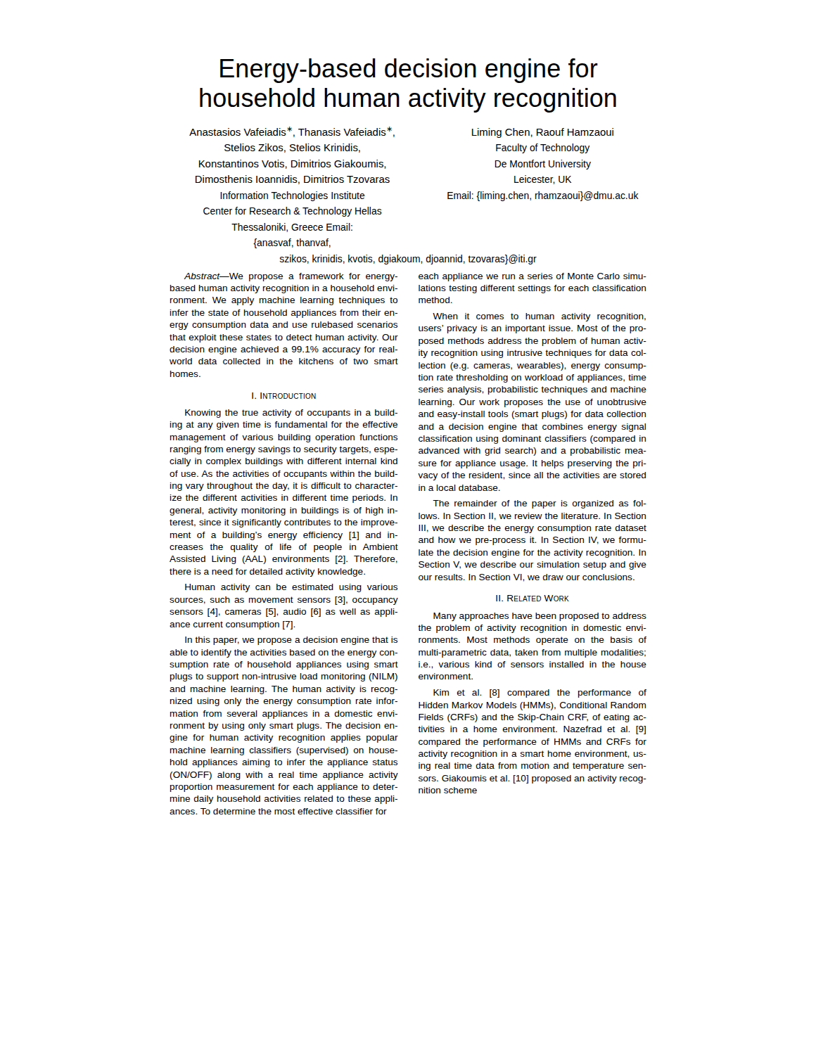Energy-based decision engine for household human activity recognition
Anastasios Vafeiadis∗, Thanasis Vafeiadis∗,
Stelios Zikos, Stelios Krinidis,
Konstantinos Votis, Dimitrios Giakoumis,
Dimosthenis Ioannidis, Dimitrios Tzovaras
Information Technologies Institute
Center for Research & Technology Hellas
Thessaloniki, Greece Email:
{anasvaf, thanvaf,
Liming Chen, Raouf Hamzaoui
Faculty of Technology
De Montfort University
Leicester, UK
Email: {liming.chen, rhamzaoui}@dmu.ac.uk
szikos, krinidis, kvotis, dgiakoum, djoannid, tzovaras}@iti.gr
Abstract—We propose a framework for energy-based human activity recognition in a household environment. We apply machine learning techniques to infer the state of household appliances from their energy consumption data and use rulebased scenarios that exploit these states to detect human activity. Our decision engine achieved a 99.1% accuracy for real-world data collected in the kitchens of two smart homes.
I. Introduction
Knowing the true activity of occupants in a building at any given time is fundamental for the effective management of various building operation functions ranging from energy savings to security targets, especially in complex buildings with different internal kind of use. As the activities of occupants within the building vary throughout the day, it is difficult to characterize the different activities in different time periods. In general, activity monitoring in buildings is of high interest, since it significantly contributes to the improvement of a building’s energy efficiency [1] and increases the quality of life of people in Ambient Assisted Living (AAL) environments [2]. Therefore, there is a need for detailed activity knowledge.
Human activity can be estimated using various sources, such as movement sensors [3], occupancy sensors [4], cameras [5], audio [6] as well as appliance current consumption [7].
In this paper, we propose a decision engine that is able to identify the activities based on the energy consumption rate of household appliances using smart plugs to support non-intrusive load monitoring (NILM) and machine learning. The human activity is recognized using only the energy consumption rate information from several appliances in a domestic environment by using only smart plugs. The decision engine for human activity recognition applies popular machine learning classifiers (supervised) on household appliances aiming to infer the appliance status (ON/OFF) along with a real time appliance activity proportion measurement for each appliance to determine daily household activities related to these appliances. To determine the most effective classifier for
each appliance we run a series of Monte Carlo simulations testing different settings for each classification method.
When it comes to human activity recognition, users’ privacy is an important issue. Most of the proposed methods address the problem of human activity recognition using intrusive techniques for data collection (e.g. cameras, wearables), energy consumption rate thresholding on workload of appliances, time series analysis, probabilistic techniques and machine learning. Our work proposes the use of unobtrusive and easy-install tools (smart plugs) for data collection and a decision engine that combines energy signal classification using dominant classifiers (compared in advanced with grid search) and a probabilistic measure for appliance usage. It helps preserving the privacy of the resident, since all the activities are stored in a local database.
The remainder of the paper is organized as follows. In Section II, we review the literature. In Section III, we describe the energy consumption rate dataset and how we pre-process it. In Section IV, we formulate the decision engine for the activity recognition. In Section V, we describe our simulation setup and give our results. In Section VI, we draw our conclusions.
II. Related Work
Many approaches have been proposed to address the problem of activity recognition in domestic environments. Most methods operate on the basis of multi-parametric data, taken from multiple modalities; i.e., various kind of sensors installed in the house environment.
Kim et al. [8] compared the performance of Hidden Markov Models (HMMs), Conditional Random Fields (CRFs) and the Skip-Chain CRF, of eating activities in a home environment. Nazefrad et al. [9] compared the performance of HMMs and CRFs for activity recognition in a smart home environment, using real time data from motion and temperature sensors. Giakoumis et al. [10] proposed an activity recognition scheme